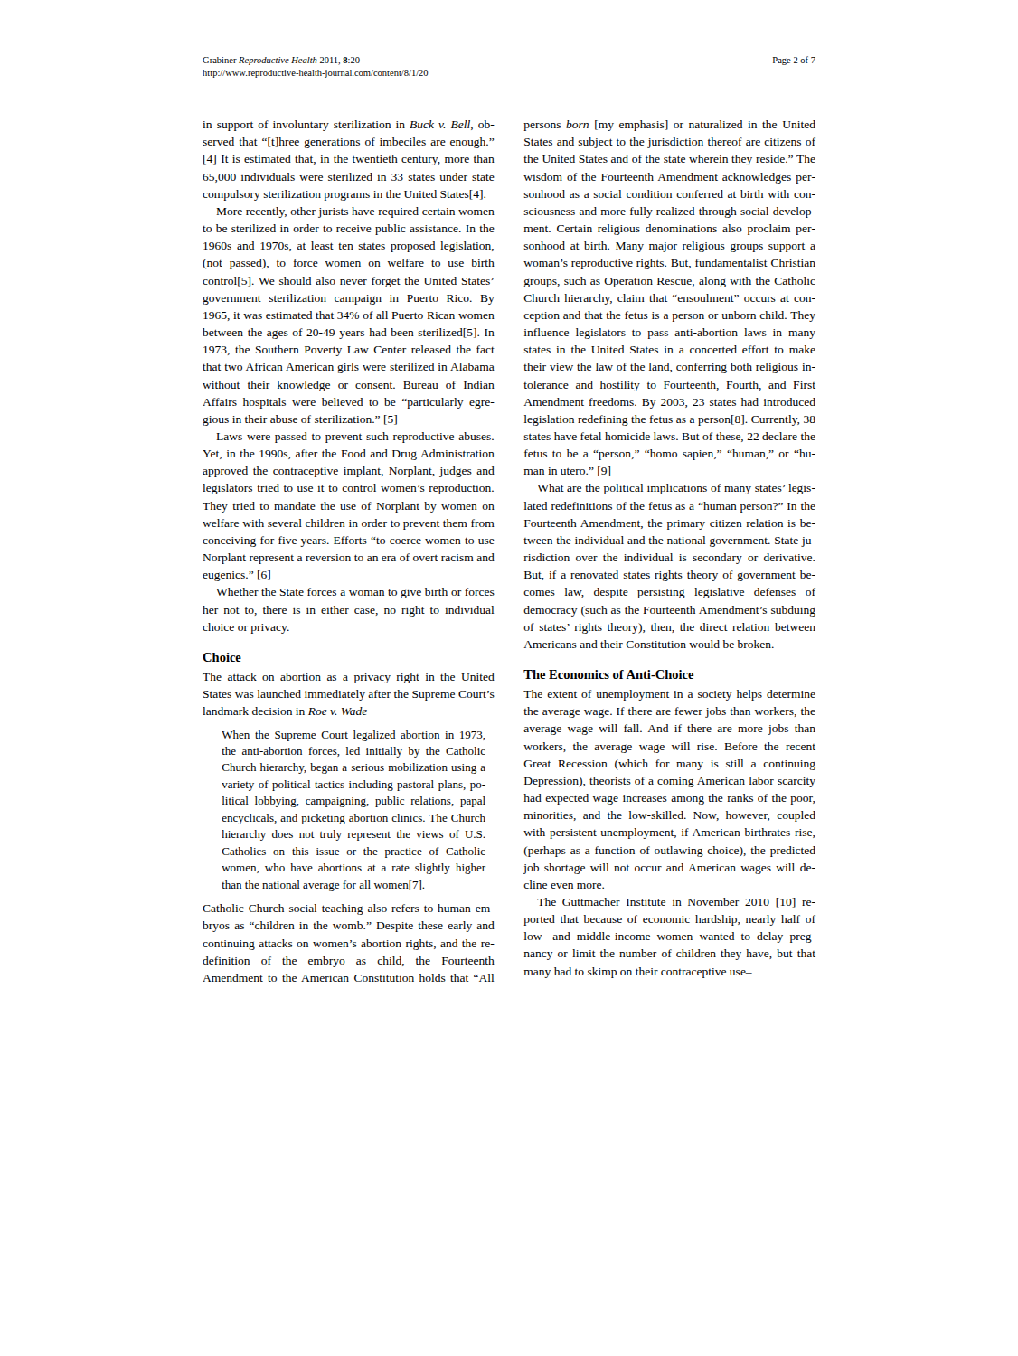Grabiner Reproductive Health 2011, 8:20
http://www.reproductive-health-journal.com/content/8/1/20
Page 2 of 7
in support of involuntary sterilization in Buck v. Bell, observed that “[t]hree generations of imbeciles are enough.” [4] It is estimated that, in the twentieth century, more than 65,000 individuals were sterilized in 33 states under state compulsory sterilization programs in the United States[4].
More recently, other jurists have required certain women to be sterilized in order to receive public assistance. In the 1960s and 1970s, at least ten states proposed legislation, (not passed), to force women on welfare to use birth control[5]. We should also never forget the United States’ government sterilization campaign in Puerto Rico. By 1965, it was estimated that 34% of all Puerto Rican women between the ages of 20-49 years had been sterilized[5]. In 1973, the Southern Poverty Law Center released the fact that two African American girls were sterilized in Alabama without their knowledge or consent. Bureau of Indian Affairs hospitals were believed to be “particularly egregious in their abuse of sterilization.” [5]
Laws were passed to prevent such reproductive abuses. Yet, in the 1990s, after the Food and Drug Administration approved the contraceptive implant, Norplant, judges and legislators tried to use it to control women’s reproduction. They tried to mandate the use of Norplant by women on welfare with several children in order to prevent them from conceiving for five years. Efforts “to coerce women to use Norplant represent a reversion to an era of overt racism and eugenics.” [6]
Whether the State forces a woman to give birth or forces her not to, there is in either case, no right to individual choice or privacy.
Choice
The attack on abortion as a privacy right in the United States was launched immediately after the Supreme Court’s landmark decision in Roe v. Wade
When the Supreme Court legalized abortion in 1973, the anti-abortion forces, led initially by the Catholic Church hierarchy, began a serious mobilization using a variety of political tactics including pastoral plans, political lobbying, campaigning, public relations, papal encyclicals, and picketing abortion clinics. The Church hierarchy does not truly represent the views of U.S. Catholics on this issue or the practice of Catholic women, who have abortions at a rate slightly higher than the national average for all women[7].
Catholic Church social teaching also refers to human embryos as “children in the womb.” Despite these early and continuing attacks on women’s abortion rights, and the redefinition of the embryo as child, the Fourteenth Amendment to the American Constitution holds that “All persons born [my emphasis] or naturalized in the United States and subject to the jurisdiction thereof are citizens of the United States and of the state wherein they reside.” The wisdom of the Fourteenth Amendment acknowledges personhood as a social condition conferred at birth with consciousness and more fully realized through social development. Certain religious denominations also proclaim personhood at birth. Many major religious groups support a woman’s reproductive rights. But, fundamentalist Christian groups, such as Operation Rescue, along with the Catholic Church hierarchy, claim that “ensoulment” occurs at conception and that the fetus is a person or unborn child. They influence legislators to pass anti-abortion laws in many states in the United States in a concerted effort to make their view the law of the land, conferring both religious intolerance and hostility to Fourteenth, Fourth, and First Amendment freedoms. By 2003, 23 states had introduced legislation redefining the fetus as a person[8]. Currently, 38 states have fetal homicide laws. But of these, 22 declare the fetus to be a “person,” “homo sapien,” “human,” or “human in utero.” [9]
What are the political implications of many states’ legislated redefinitions of the fetus as a “human person?” In the Fourteenth Amendment, the primary citizen relation is between the individual and the national government. State jurisdiction over the individual is secondary or derivative. But, if a renovated states rights theory of government becomes law, despite persisting legislative defenses of democracy (such as the Fourteenth Amendment’s subduing of states’ rights theory), then, the direct relation between Americans and their Constitution would be broken.
The Economics of Anti-Choice
The extent of unemployment in a society helps determine the average wage. If there are fewer jobs than workers, the average wage will fall. And if there are more jobs than workers, the average wage will rise. Before the recent Great Recession (which for many is still a continuing Depression), theorists of a coming American labor scarcity had expected wage increases among the ranks of the poor, minorities, and the low-skilled. Now, however, coupled with persistent unemployment, if American birthrates rise, (perhaps as a function of outlawing choice), the predicted job shortage will not occur and American wages will decline even more.
The Guttmacher Institute in November 2010 [10] reported that because of economic hardship, nearly half of low- and middle-income women wanted to delay pregnancy or limit the number of children they have, but that many had to skimp on their contraceptive use–